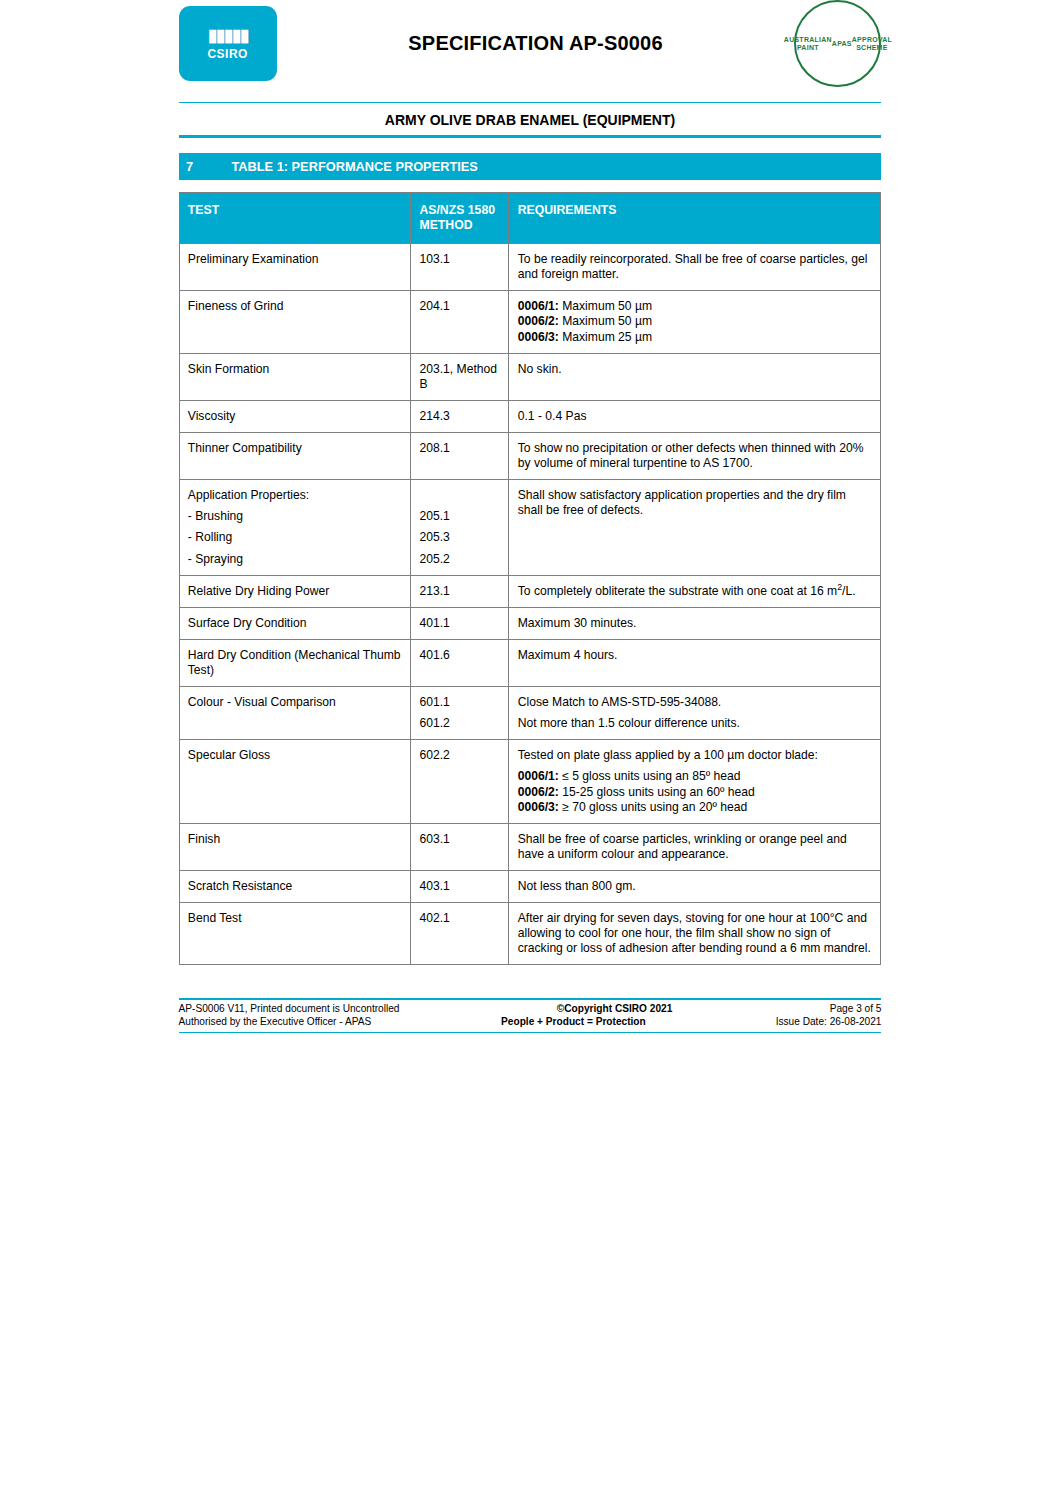▮▮▮▮▮
CSIRO
SPECIFICATION AP-S0006
AUSTRALIAN PAINT APAS APPROVAL SCHEME
ARMY OLIVE DRAB ENAMEL (EQUIPMENT)
7 TABLE 1: PERFORMANCE PROPERTIES
| TEST | AS/NZS 1580 METHOD | REQUIREMENTS |
| --- | --- | --- |
| Preliminary Examination | 103.1 | To be readily reincorporated. Shall be free of coarse particles, gel and foreign matter. |
| Fineness of Grind | 204.1 | 0006/1: Maximum 50 µm 0006/2: Maximum 50 µm 0006/3: Maximum 25 µm |
| Skin Formation | 203.1, Method B | No skin. |
| Viscosity | 214.3 | 0.1 - 0.4 Pas |
| Thinner Compatibility | 208.1 | To show no precipitation or other defects when thinned with 20% by volume of mineral turpentine to AS 1700. |
| Application Properties: - Brushing - Rolling - Spraying | 205.1 205.3 205.2 | Shall show satisfactory application properties and the dry film shall be free of defects. |
| Relative Dry Hiding Power | 213.1 | To completely obliterate the substrate with one coat at 16 m 2 /L. |
| Surface Dry Condition | 401.1 | Maximum 30 minutes. |
| Hard Dry Condition (Mechanical Thumb Test) | 401.6 | Maximum 4 hours. |
| Colour - Visual Comparison | 601.1 601.2 | Close Match to AMS-STD-595-34088. Not more than 1.5 colour difference units. |
| Specular Gloss | 602.2 | Tested on plate glass applied by a 100 µm doctor blade: 0006/1: ≤ 5 gloss units using an 85º head 0006/2: 15-25 gloss units using an 60º head 0006/3: ≥ 70 gloss units using an 20º head |
| Finish | 603.1 | Shall be free of coarse particles, wrinkling or orange peel and have a uniform colour and appearance. |
| Scratch Resistance | 403.1 | Not less than 800 gm. |
| Bend Test | 402.1 | After air drying for seven days, stoving for one hour at 100°C and allowing to cool for one hour, the film shall show no sign of cracking or loss of adhesion after bending round a 6 mm mandrel. |
AP-S0006 V11, Printed document is Uncontrolled
©Copyright CSIRO 2021
Page 3 of 5
Authorised by the Executive Officer - APAS
People + Product = Protection
Issue Date: 26-08-2021